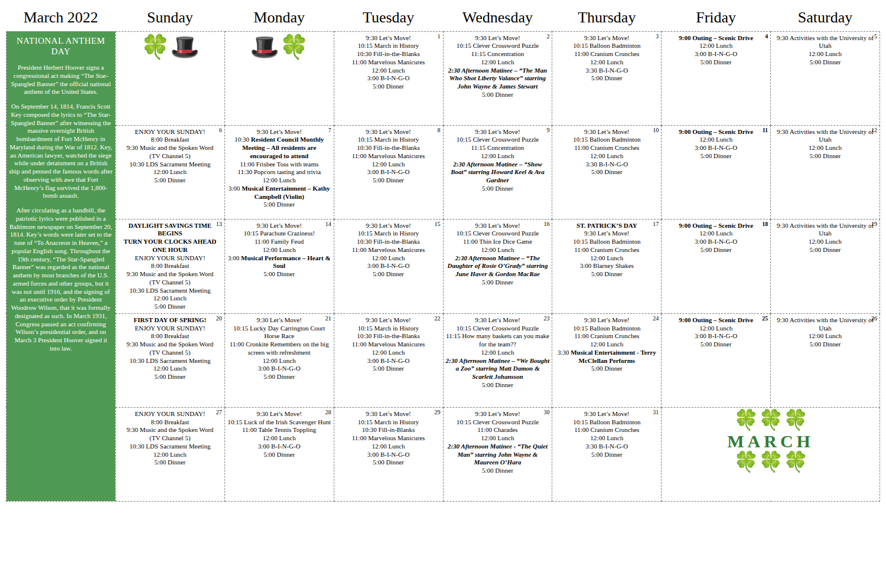March 2022 Activity Calendar
| March 2022 | Sunday | Monday | Tuesday | Wednesday | Thursday | Friday | Saturday |
| --- | --- | --- | --- | --- | --- | --- | --- |
| NATIONAL ANTHEM DAY President Herbert Hoover signs a congressional act making “The Star-Spangled Banner” the official national anthem of the United States. On September 14, 1814, Francis Scott Key composed the lyrics to “The Star-Spangled Banner” after witnessing the massive overnight British bombardment of Fort McHenry in Maryland during the War of 1812. Key, an American lawyer, watched the siege while under detainment on a British ship and penned the famous words after observing with awe that Fort McHenry’s flag survived the 1,800-bomb assault. After circulating as a handbill, the patriotic lyrics were published in a Baltimore newspaper on September 20, 1814. Key’s words were later set to the tune of “To Anacreon in Heaven,” a popular English song. Throughout the 19th century, “The Star-Spangled Banner” was regarded as the national anthem by most branches of the U.S. armed forces and other groups, but it was not until 1916, and the signing of an executive order by President Woodrow Wilson, that it was formally designated as such. In March 1931, Congress passed an act confirming Wilson’s presidential order, and on March 3 President Hoover signed it into law. | 🍀🎩 | 🎩🍀 | 1 9:30 Let’s Move! 10:15 March in History 10:30 Fill-in-the-Blanks 11:00 Marvelous Manicures 12:00 Lunch 3:00 B-I-N-G-O 5:00 Dinner | 2 9:30 Let’s Move! 10:15 Clever Crossword Puzzle 11:15 Concentration 12:00 Lunch 2:30 Afternoon Matinee – “The Man Who Shot Liberty Valance” starring John Wayne & James Stewart 5:00 Dinner | 3 9:30 Let’s Move! 10:15 Balloon Badminton 11:00 Cranium Crunches 12:00 Lunch 3:30 B-I-N-G-O 5:00 Dinner | 4 9:00 Outing – Scenic Drive 12:00 Lunch 3:00 B-I-N-G-O 5:00 Dinner | 5 9:30 Activities with the University of Utah 12:00 Lunch 5:00 Dinner |
| 6 ENJOY YOUR SUNDAY! 8:00 Breakfast 9:30 Music and the Spoken Word (TV Channel 5) 10:30 LDS Sacrament Meeting 12:00 Lunch 5:00 Dinner | 7 9:30 Let’s Move! 10:30 Resident Council Monthly Meeting – All residents are encouraged to attend 11:00 Frisbee Toss with teams 11:30 Popcorn tasting and trivia 12:00 Lunch 3:00 Musical Entertainment – Kathy Campbell (Violin) 5:00 Dinner | 8 9:30 Let’s Move! 10:15 March in History 10:30 Fill-in-the-Blanks 11:00 Marvelous Manicures 12:00 Lunch 3:00 B-I-N-G-O 5:00 Dinner | 9 9:30 Let’s Move! 10:15 Clever Crossword Puzzle 11:15 Concentration 12:00 Lunch 2:30 Afternoon Matinee – “Show Boat” starring Howard Keel & Ava Gardner 5:00 Dinner | 10 9:30 Let’s Move! 10:15 Balloon Badminton 11:00 Cranium Crunches 12:00 Lunch 3:30 B-I-N-G-O 5:00 Dinner | 11 9:00 Outing – Scenic Drive 12:00 Lunch 3:00 B-I-N-G-O 5:00 Dinner | 12 9:30 Activities with the University of Utah 12:00 Lunch 5:00 Dinner |
| 13 DAYLIGHT SAVINGS TIME BEGINS TURN YOUR CLOCKS AHEAD ONE HOUR ENJOY YOUR SUNDAY! 8:00 Breakfast 9:30 Music and the Spoken Word (TV Channel 5) 10:30 LDS Sacrament Meeting 12:00 Lunch 5:00 Dinner | 14 9:30 Let’s Move! 10:15 Parachute Craziness! 11:00 Family Feud 12:00 Lunch 3:00 Musical Performance – Heart & Soul 5:00 Dinner | 15 9:30 Let’s Move! 10:15 March in History 10:30 Fill-in-the-Blanks 11:00 Marvelous Manicures 12:00 Lunch 3:00 B-I-N-G-O 5:00 Dinner | 16 9:30 Let’s Move! 10:15 Clever Crossword Puzzle 11:00 Thin Ice Dice Game 12:00 Lunch 2:30 Afternoon Matinee – “The Daughter of Rosie O’Grady” starring June Haver & Gordon MacRae 5:00 Dinner | 17 ST. PATRICK’S DAY 9:30 Let’s Move! 10:15 Balloon Badminton 11:00 Cranium Crunches 12:00 Lunch 3:00 Blarney Shakes 5:00 Dinner | 18 9:00 Outing – Scenic Drive 12:00 Lunch 3:00 B-I-N-G-O 5:00 Dinner | 19 9:30 Activities with the University of Utah 12:00 Lunch 5:00 Dinner |
| 20 FIRST DAY OF SPRING! ENJOY YOUR SUNDAY! 8:00 Breakfast 9:30 Music and the Spoken Word (TV Channel 5) 10:30 LDS Sacrament Meeting 12:00 Lunch 5:00 Dinner | 21 9:30 Let’s Move! 10:15 Lucky Day Carrington Court Horse Race 11:00 Cronkite Remembers on the big screen with refreshment 12:00 Lunch 3:00 B-I-N-G-O 5:00 Dinner | 22 9:30 Let’s Move! 10:15 March in History 10:30 Fill-in-the-Blanks 11:00 Marvelous Manicures 12:00 Lunch 3:00 B-I-N-G-O 5:00 Dinner | 23 9:30 Let’s Move! 10:15 Clever Crossword Puzzle 11:15 How many baskets can you make for the team?? 12:00 Lunch 2:30 Afternoon Matinee – “We Bought a Zoo” starring Matt Damon & Scarlett Johansson 5:00 Dinner | 24 9:30 Let’s Move! 10:15 Balloon Badminton 11:00 Cranium Crunches 12:00 Lunch 3:30 Musical Entertainment - Terry McClellan Performs 5:00 Dinner | 25 9:00 Outing – Scenic Drive 12:00 Lunch 3:00 B-I-N-G-O 5:00 Dinner | 26 9:30 Activities with the University of Utah 12:00 Lunch 5:00 Dinner |
| 27 ENJOY YOUR SUNDAY! 8:00 Breakfast 9:30 Music and the Spoken Word (TV Channel 5) 10:30 LDS Sacrament Meeting 12:00 Lunch 5:00 Dinner | 28 9:30 Let’s Move! 10:15 Luck of the Irish Scavenger Hunt 11:00 Table Tennis Toppling 12:00 Lunch 3:00 B-I-N-G-O 5:00 Dinner | 29 9:30 Let’s Move! 10:15 March in History 10:30 Fill-in-Blanks 11:00 Marvelous Manicures 12:00 Lunch 3:00 B-I-N-G-O 5:00 Dinner | 30 9:30 Let’s Move! 10:15 Clever Crossword Puzzle 11:00 Charades 12:00 Lunch 2:30 Afternoon Matinee - “The Quiet Man” starring John Wayne & Maureen O’Hara 5:00 Dinner | 31 9:30 Let’s Move! 10:15 Balloon Badminton 11:00 Cranium Crunches 12:00 Lunch 3:30 B-I-N-G-O 5:00 Dinner | 🍀🍀🍀 MARCH 🍀🍀🍀 |